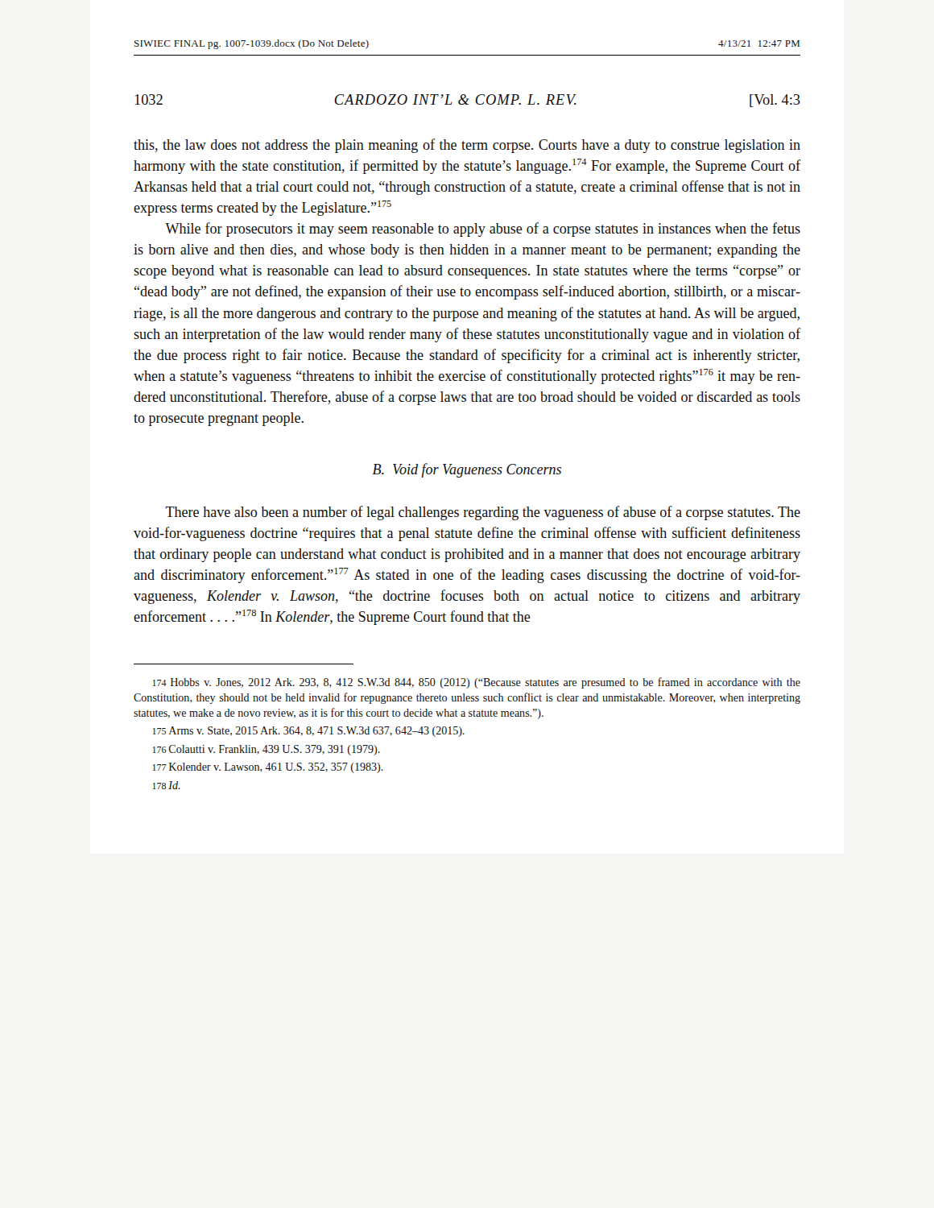SIWIEC FINAL pg. 1007-1039.docx (Do Not Delete) 4/13/21 12:47 PM
1032 Cardozo Int’l & Comp. L. Rev. [Vol. 4:3
this, the law does not address the plain meaning of the term corpse. Courts have a duty to construe legislation in harmony with the state constitution, if permitted by the statute’s language.174 For example, the Supreme Court of Arkansas held that a trial court could not, “through construction of a statute, create a criminal offense that is not in express terms created by the Legislature.”175
While for prosecutors it may seem reasonable to apply abuse of a corpse statutes in instances when the fetus is born alive and then dies, and whose body is then hidden in a manner meant to be permanent; expanding the scope beyond what is reasonable can lead to absurd consequences. In state statutes where the terms “corpse” or “dead body” are not defined, the expansion of their use to encompass self-induced abortion, stillbirth, or a miscarriage, is all the more dangerous and contrary to the purpose and meaning of the statutes at hand. As will be argued, such an interpretation of the law would render many of these statutes unconstitutionally vague and in violation of the due process right to fair notice. Because the standard of specificity for a criminal act is inherently stricter, when a statute’s vagueness “threatens to inhibit the exercise of constitutionally protected rights”176 it may be rendered unconstitutional. Therefore, abuse of a corpse laws that are too broad should be voided or discarded as tools to prosecute pregnant people.
B. Void for Vagueness Concerns
There have also been a number of legal challenges regarding the vagueness of abuse of a corpse statutes. The void-for-vagueness doctrine “requires that a penal statute define the criminal offense with sufficient definiteness that ordinary people can understand what conduct is prohibited and in a manner that does not encourage arbitrary and discriminatory enforcement.”177 As stated in one of the leading cases discussing the doctrine of void-for-vagueness, Kolender v. Lawson, “the doctrine focuses both on actual notice to citizens and arbitrary enforcement . . . .”178 In Kolender, the Supreme Court found that the
Hobbs v. Jones, 2012 Ark. 293, 8, 412 S.W.3d 844, 850 (2012) (“Because statutes are presumed to be framed in accordance with the Constitution, they should not be held invalid for repugnance thereto unless such conflict is clear and unmistakable. Moreover, when interpreting statutes, we make a de novo review, as it is for this court to decide what a statute means.”).
Arms v. State, 2015 Ark. 364, 8, 471 S.W.3d 637, 642–43 (2015).
Colautti v. Franklin, 439 U.S. 379, 391 (1979).
Kolender v. Lawson, 461 U.S. 352, 357 (1983).
Id.